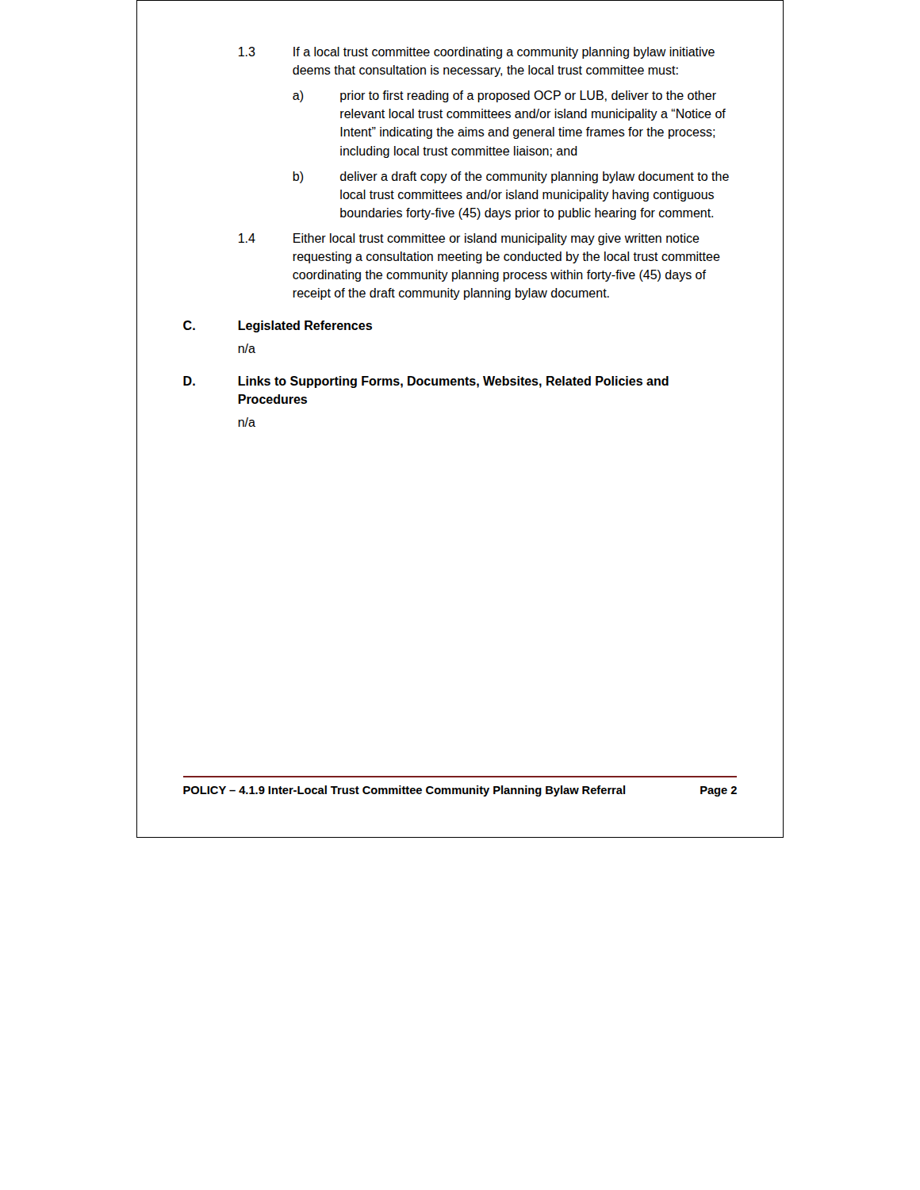1.3
If a local trust committee coordinating a community planning bylaw initiative deems that consultation is necessary, the local trust committee must:
a)
prior to first reading of a proposed OCP or LUB, deliver to the other relevant local trust committees and/or island municipality a “Notice of Intent” indicating the aims and general time frames for the process; including local trust committee liaison; and
b)
deliver a draft copy of the community planning bylaw document to the local trust committees and/or island municipality having contiguous boundaries forty-five (45) days prior to public hearing for comment.
1.4
Either local trust committee or island municipality may give written notice requesting a consultation meeting be conducted by the local trust committee coordinating the community planning process within forty-five (45) days of receipt of the draft community planning bylaw document.
C.
Legislated References
n/a
D.
Links to Supporting Forms, Documents, Websites, Related Policies and Procedures
n/a
POLICY – 4.1.9 Inter-Local Trust Committee Community Planning Bylaw Referral
Page 2